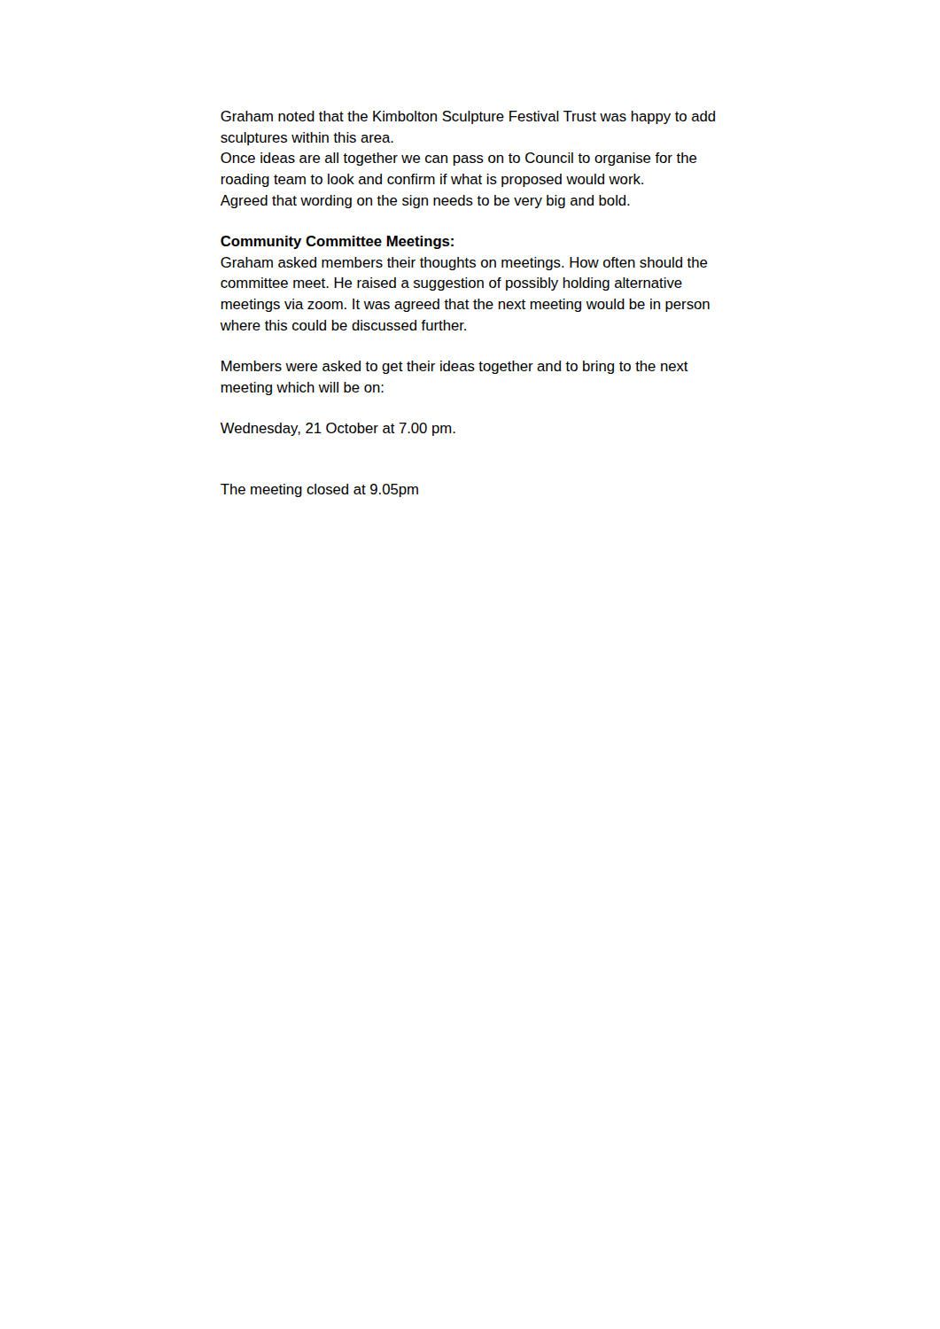Graham noted that the Kimbolton Sculpture Festival Trust was happy to add sculptures within this area.
Once ideas are all together we can pass on to Council to organise for the roading team to look and confirm if what is proposed would work.
Agreed that wording on the sign needs to be very big and bold.
Community Committee Meetings:
Graham asked members their thoughts on meetings. How often should the committee meet. He raised a suggestion of possibly holding alternative meetings via zoom. It was agreed that the next meeting would be in person where this could be discussed further.
Members were asked to get their ideas together and to bring to the next meeting which will be on:
Wednesday, 21 October at 7.00 pm.
The meeting closed at 9.05pm